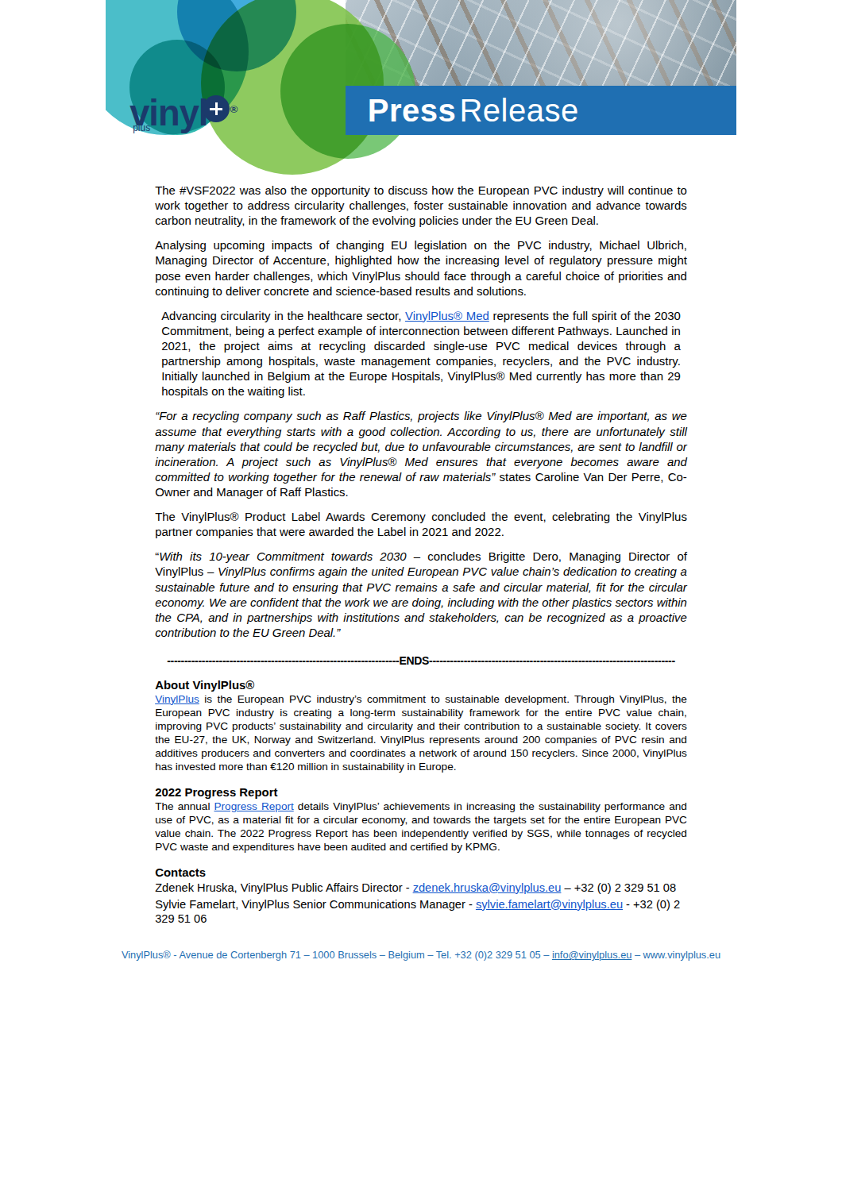Press Release
vinyl ®
plus
The #VSF2022 was also the opportunity to discuss how the European PVC industry will continue to work together to address circularity challenges, foster sustainable innovation and advance towards carbon neutrality, in the framework of the evolving policies under the EU Green Deal.
Analysing upcoming impacts of changing EU legislation on the PVC industry, Michael Ulbrich, Managing Director of Accenture, highlighted how the increasing level of regulatory pressure might pose even harder challenges, which VinylPlus should face through a careful choice of priorities and continuing to deliver concrete and science-based results and solutions.
Advancing circularity in the healthcare sector, VinylPlus® Med represents the full spirit of the 2030 Commitment, being a perfect example of interconnection between different Pathways. Launched in 2021, the project aims at recycling discarded single-use PVC medical devices through a partnership among hospitals, waste management companies, recyclers, and the PVC industry. Initially launched in Belgium at the Europe Hospitals, VinylPlus® Med currently has more than 29 hospitals on the waiting list.
“For a recycling company such as Raff Plastics, projects like VinylPlus® Med are important, as we assume that everything starts with a good collection. According to us, there are unfortunately still many materials that could be recycled but, due to unfavourable circumstances, are sent to landfill or incineration. A project such as VinylPlus® Med ensures that everyone becomes aware and committed to working together for the renewal of raw materials” states Caroline Van Der Perre, Co-Owner and Manager of Raff Plastics.
The VinylPlus® Product Label Awards Ceremony concluded the event, celebrating the VinylPlus partner companies that were awarded the Label in 2021 and 2022.
“With its 10-year Commitment towards 2030 – concludes Brigitte Dero, Managing Director of VinylPlus – VinylPlus confirms again the united European PVC value chain’s dedication to creating a sustainable future and to ensuring that PVC remains a safe and circular material, fit for the circular economy. We are confident that the work we are doing, including with the other plastics sectors within the CPA, and in partnerships with institutions and stakeholders, can be recognized as a proactive contribution to the EU Green Deal.”
-------------------------------------------------------------------ENDS-----------------------------------------------------------------------
About VinylPlus®
VinylPlus is the European PVC industry’s commitment to sustainable development. Through VinylPlus, the European PVC industry is creating a long-term sustainability framework for the entire PVC value chain, improving PVC products’ sustainability and circularity and their contribution to a sustainable society. It covers the EU-27, the UK, Norway and Switzerland. VinylPlus represents around 200 companies of PVC resin and additives producers and converters and coordinates a network of around 150 recyclers. Since 2000, VinylPlus has invested more than €120 million in sustainability in Europe.
2022 Progress Report
The annual Progress Report details VinylPlus’ achievements in increasing the sustainability performance and use of PVC, as a material fit for a circular economy, and towards the targets set for the entire European PVC value chain. The 2022 Progress Report has been independently verified by SGS, while tonnages of recycled PVC waste and expenditures have been audited and certified by KPMG.
Contacts
Zdenek Hruska, VinylPlus Public Affairs Director - zdenek.hruska@vinylplus.eu – +32 (0) 2 329 51 08
Sylvie Famelart, VinylPlus Senior Communications Manager - sylvie.famelart@vinylplus.eu - +32 (0) 2 329 51 06
VinylPlus® - Avenue de Cortenbergh 71 – 1000 Brussels – Belgium – Tel. +32 (0)2 329 51 05 – info@vinylplus.eu – www.vinylplus.eu